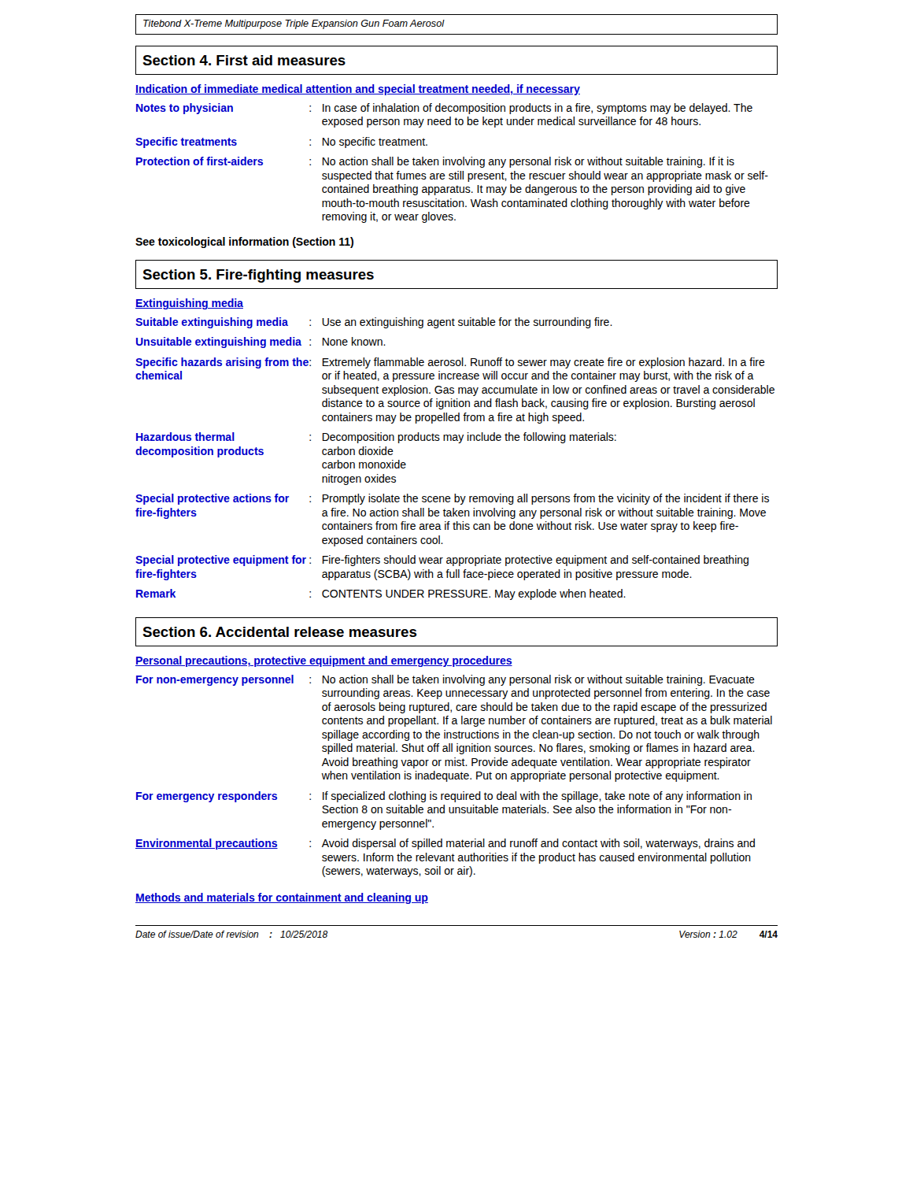Titebond X-Treme Multipurpose Triple Expansion Gun Foam Aerosol
Section 4. First aid measures
Indication of immediate medical attention and special treatment needed, if necessary
| Notes to physician | : | In case of inhalation of decomposition products in a fire, symptoms may be delayed. The exposed person may need to be kept under medical surveillance for 48 hours. |
| Specific treatments | : | No specific treatment. |
| Protection of first-aiders | : | No action shall be taken involving any personal risk or without suitable training. If it is suspected that fumes are still present, the rescuer should wear an appropriate mask or self-contained breathing apparatus. It may be dangerous to the person providing aid to give mouth-to-mouth resuscitation. Wash contaminated clothing thoroughly with water before removing it, or wear gloves. |
See toxicological information (Section 11)
Section 5. Fire-fighting measures
Extinguishing media
| Suitable extinguishing media | : | Use an extinguishing agent suitable for the surrounding fire. |
| Unsuitable extinguishing media | : | None known. |
| Specific hazards arising from the chemical | : | Extremely flammable aerosol. Runoff to sewer may create fire or explosion hazard. In a fire or if heated, a pressure increase will occur and the container may burst, with the risk of a subsequent explosion. Gas may accumulate in low or confined areas or travel a considerable distance to a source of ignition and flash back, causing fire or explosion. Bursting aerosol containers may be propelled from a fire at high speed. |
| Hazardous thermal decomposition products | : | Decomposition products may include the following materials: carbon dioxide carbon monoxide nitrogen oxides |
| Special protective actions for fire-fighters | : | Promptly isolate the scene by removing all persons from the vicinity of the incident if there is a fire. No action shall be taken involving any personal risk or without suitable training. Move containers from fire area if this can be done without risk. Use water spray to keep fire-exposed containers cool. |
| Special protective equipment for fire-fighters | : | Fire-fighters should wear appropriate protective equipment and self-contained breathing apparatus (SCBA) with a full face-piece operated in positive pressure mode. |
| Remark | : | CONTENTS UNDER PRESSURE. May explode when heated. |
Section 6. Accidental release measures
Personal precautions, protective equipment and emergency procedures
| For non-emergency personnel | : | No action shall be taken involving any personal risk or without suitable training. Evacuate surrounding areas. Keep unnecessary and unprotected personnel from entering. In the case of aerosols being ruptured, care should be taken due to the rapid escape of the pressurized contents and propellant. If a large number of containers are ruptured, treat as a bulk material spillage according to the instructions in the clean-up section. Do not touch or walk through spilled material. Shut off all ignition sources. No flares, smoking or flames in hazard area. Avoid breathing vapor or mist. Provide adequate ventilation. Wear appropriate respirator when ventilation is inadequate. Put on appropriate personal protective equipment. |
| For emergency responders | : | If specialized clothing is required to deal with the spillage, take note of any information in Section 8 on suitable and unsuitable materials. See also the information in "For non-emergency personnel". |
| Environmental precautions | : | Avoid dispersal of spilled material and runoff and contact with soil, waterways, drains and sewers. Inform the relevant authorities if the product has caused environmental pollution (sewers, waterways, soil or air). |
Methods and materials for containment and cleaning up
Date of issue/Date of revision : 10/25/2018 Version : 1.024/14